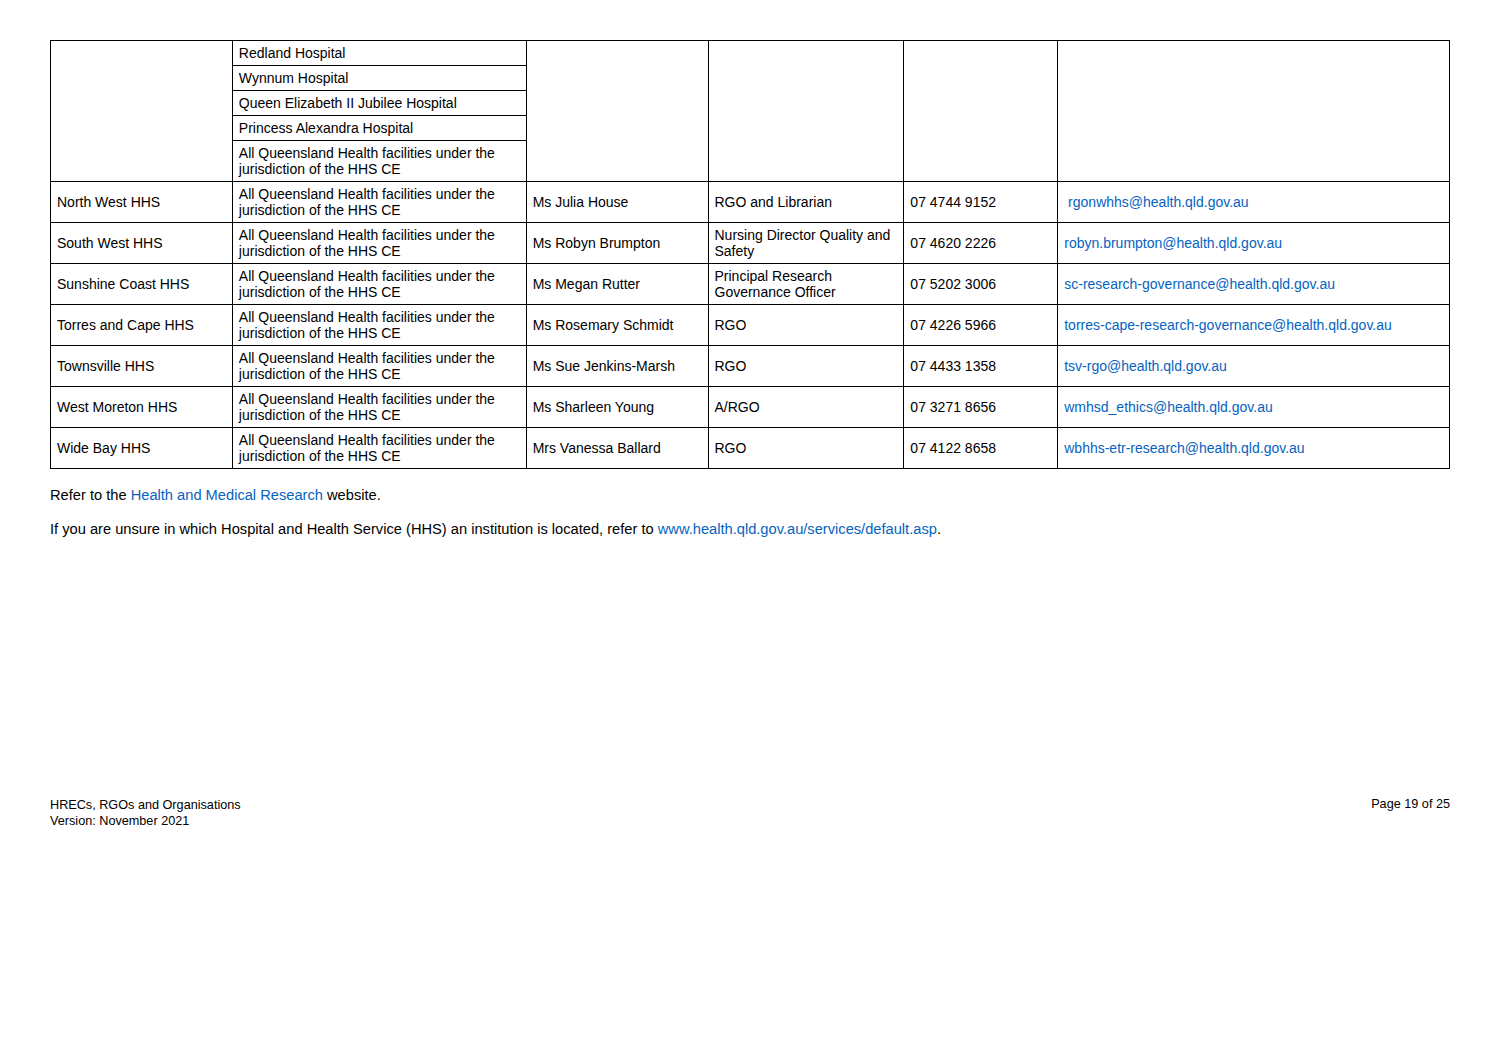| | Redland Hospital | | | | |
| Wynnum Hospital |
| Queen Elizabeth II Jubilee Hospital |
| Princess Alexandra Hospital |
| All Queensland Health facilities under the jurisdiction of the HHS CE |
| North West HHS | All Queensland Health facilities under the jurisdiction of the HHS CE | Ms Julia House | RGO and Librarian | 07 4744 9152 | rgonwhhs@health.qld.gov.au |
| South West HHS | All Queensland Health facilities under the jurisdiction of the HHS CE | Ms Robyn Brumpton | Nursing Director Quality and Safety | 07 4620 2226 | robyn.brumpton@health.qld.gov.au |
| Sunshine Coast HHS | All Queensland Health facilities under the jurisdiction of the HHS CE | Ms Megan Rutter | Principal Research Governance Officer | 07 5202 3006 | sc-research-governance@health.qld.gov.au |
| Torres and Cape HHS | All Queensland Health facilities under the jurisdiction of the HHS CE | Ms Rosemary Schmidt | RGO | 07 4226 5966 | torres-cape-research-governance@health.qld.gov.au |
| Townsville HHS | All Queensland Health facilities under the jurisdiction of the HHS CE | Ms Sue Jenkins-Marsh | RGO | 07 4433 1358 | tsv-rgo@health.qld.gov.au |
| West Moreton HHS | All Queensland Health facilities under the jurisdiction of the HHS CE | Ms Sharleen Young | A/RGO | 07 3271 8656 | wmhsd_ethics@health.qld.gov.au |
| Wide Bay HHS | All Queensland Health facilities under the jurisdiction of the HHS CE | Mrs Vanessa Ballard | RGO | 07 4122 8658 | wbhhs-etr-research@health.qld.gov.au |
Refer to the Health and Medical Research website.
If you are unsure in which Hospital and Health Service (HHS) an institution is located, refer to www.health.qld.gov.au/services/default.asp.
HRECs, RGOs and Organisations
Version: November 2021
Page 19 of 25